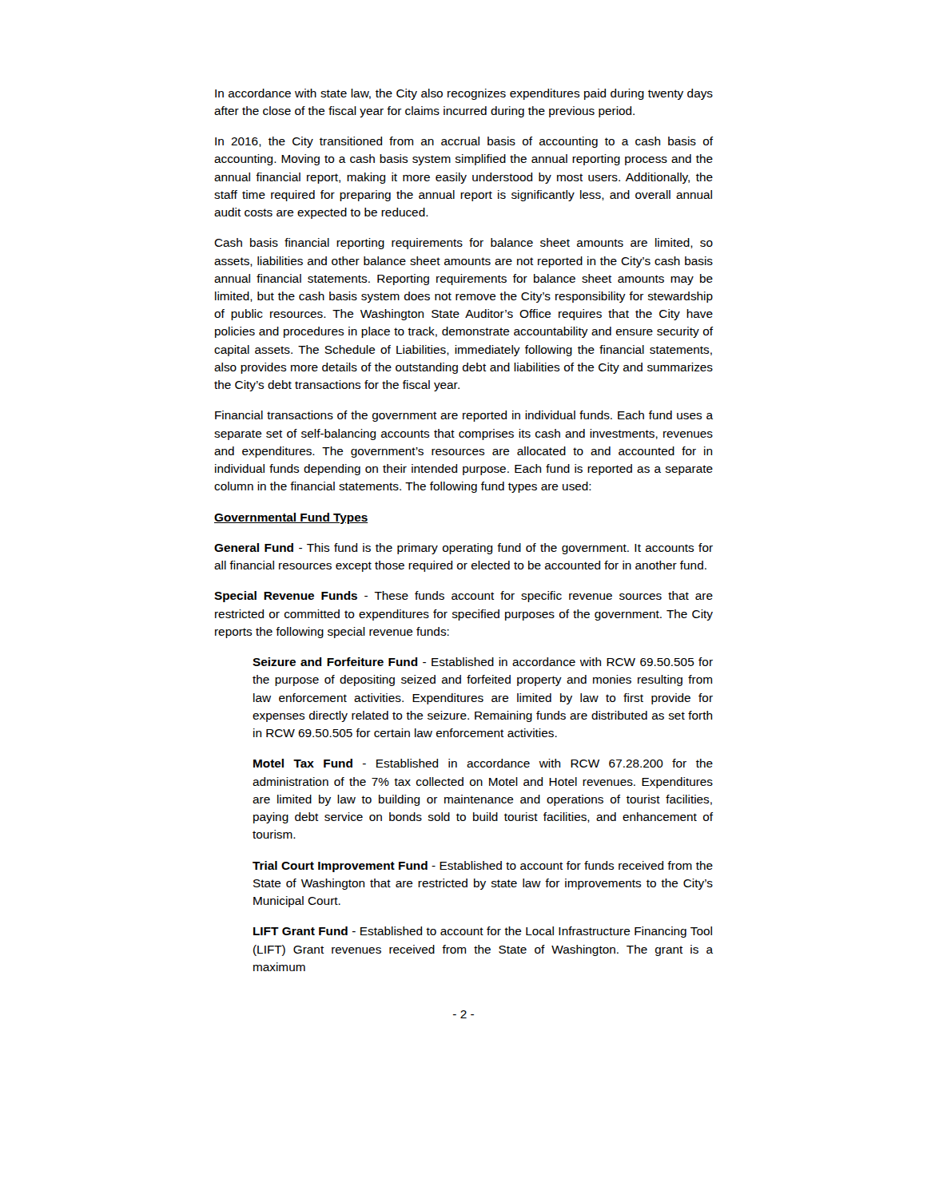In accordance with state law, the City also recognizes expenditures paid during twenty days after the close of the fiscal year for claims incurred during the previous period.
In 2016, the City transitioned from an accrual basis of accounting to a cash basis of accounting. Moving to a cash basis system simplified the annual reporting process and the annual financial report, making it more easily understood by most users. Additionally, the staff time required for preparing the annual report is significantly less, and overall annual audit costs are expected to be reduced.
Cash basis financial reporting requirements for balance sheet amounts are limited, so assets, liabilities and other balance sheet amounts are not reported in the City’s cash basis annual financial statements. Reporting requirements for balance sheet amounts may be limited, but the cash basis system does not remove the City’s responsibility for stewardship of public resources. The Washington State Auditor’s Office requires that the City have policies and procedures in place to track, demonstrate accountability and ensure security of capital assets. The Schedule of Liabilities, immediately following the financial statements, also provides more details of the outstanding debt and liabilities of the City and summarizes the City’s debt transactions for the fiscal year.
Financial transactions of the government are reported in individual funds. Each fund uses a separate set of self-balancing accounts that comprises its cash and investments, revenues and expenditures. The government’s resources are allocated to and accounted for in individual funds depending on their intended purpose. Each fund is reported as a separate column in the financial statements. The following fund types are used:
Governmental Fund Types
General Fund - This fund is the primary operating fund of the government. It accounts for all financial resources except those required or elected to be accounted for in another fund.
Special Revenue Funds - These funds account for specific revenue sources that are restricted or committed to expenditures for specified purposes of the government. The City reports the following special revenue funds:
Seizure and Forfeiture Fund - Established in accordance with RCW 69.50.505 for the purpose of depositing seized and forfeited property and monies resulting from law enforcement activities. Expenditures are limited by law to first provide for expenses directly related to the seizure. Remaining funds are distributed as set forth in RCW 69.50.505 for certain law enforcement activities.
Motel Tax Fund - Established in accordance with RCW 67.28.200 for the administration of the 7% tax collected on Motel and Hotel revenues. Expenditures are limited by law to building or maintenance and operations of tourist facilities, paying debt service on bonds sold to build tourist facilities, and enhancement of tourism.
Trial Court Improvement Fund - Established to account for funds received from the State of Washington that are restricted by state law for improvements to the City’s Municipal Court.
LIFT Grant Fund - Established to account for the Local Infrastructure Financing Tool (LIFT) Grant revenues received from the State of Washington. The grant is a maximum
- 2 -